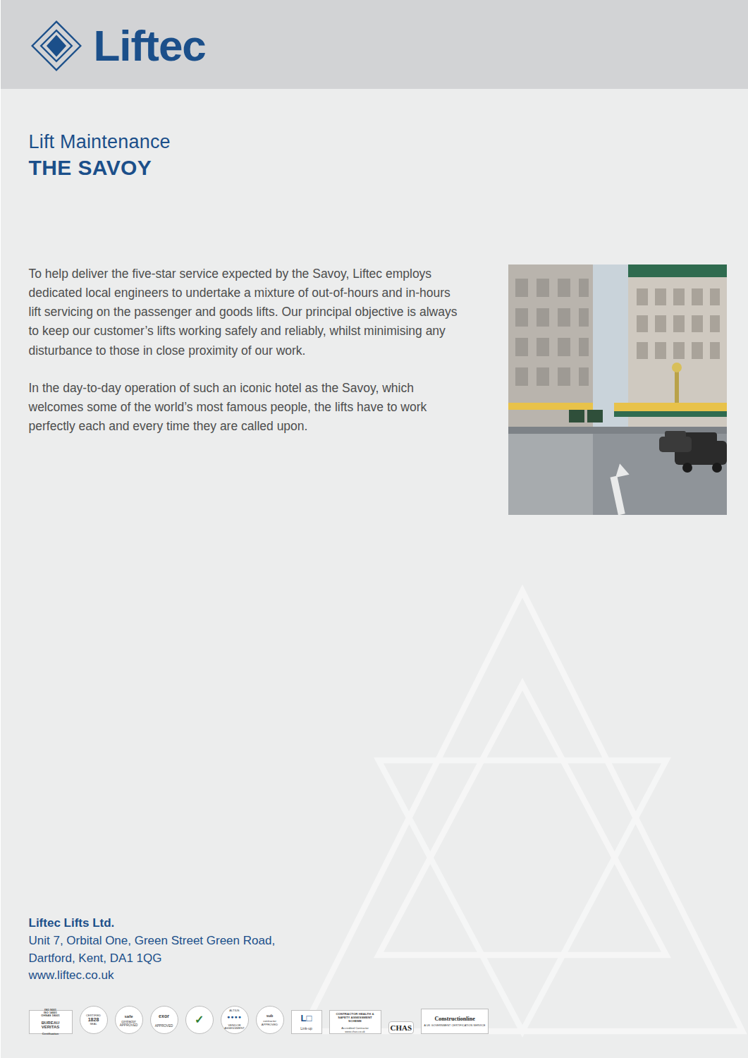Liftec
Lift Maintenance
THE SAVOY
To help deliver the five-star service expected by the Savoy, Liftec employs dedicated local engineers to undertake a mixture of out-of-hours and in-hours lift servicing on the passenger and goods lifts. Our principal objective is always to keep our customer’s lifts working safely and reliably, whilst minimising any disturbance to those in close proximity of our work.
In the day-to-day operation of such an iconic hotel as the Savoy, which welcomes some of the world’s most famous people, the lifts have to work perfectly each and every time they are called upon.
Liftec Lifts Ltd.
Unit 7, Orbital One, Green Street Green Road,
Dartford, Kent, DA1 1QG
www.liftec.co.uk
ISO 9001
ISO 14001
OHSAS 18001 BUREAU VERITAS Certification
CERTIFIED
1828
SEAL
safecontractor
APPROVED
exor
APPROVED
✓
ALTIUS
●●●●
VENDOR
ASSESSMENT
subcontractor
APPROVED
L□ Link-up
CONTRACTOR HEALTH & SAFETY ASSESSMENT SCHEME
Accredited Contractor
www.chas.co.uk
CHAS
Constructionline A UK GOVERNMENT CERTIFICATION SERVICE